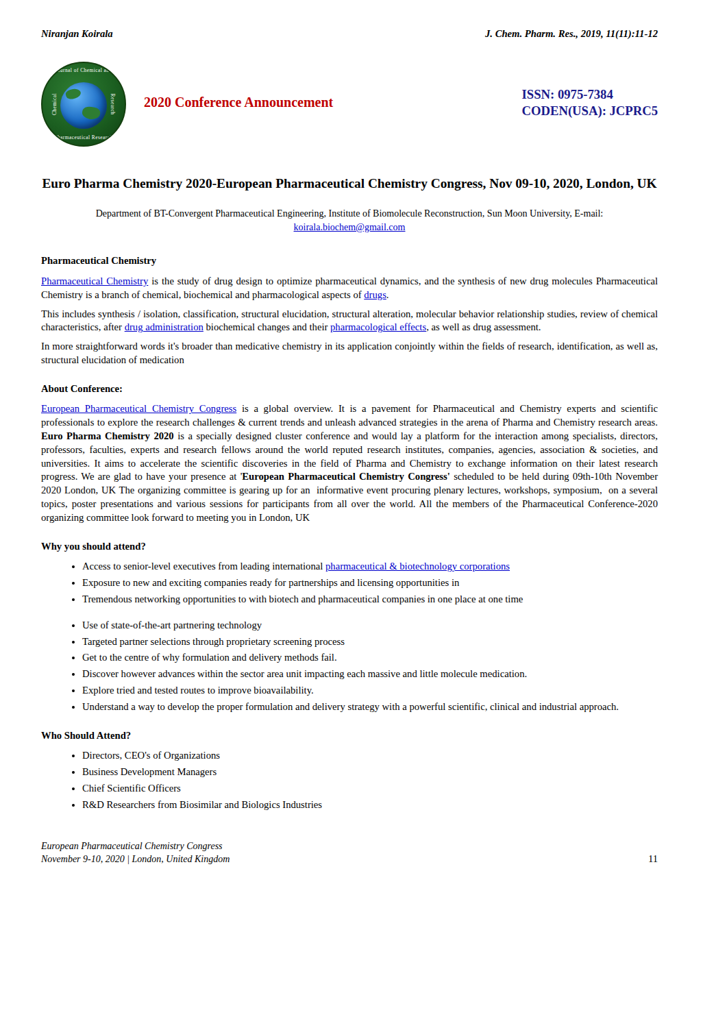Niranjan Koirala
J. Chem. Pharm. Res., 2019, 11(11):11-12
Journal of Chemical and Pharmaceutical Research Chemical Research
2020 Conference Announcement
ISSN: 0975-7384
CODEN(USA): JCPRC5
Euro Pharma Chemistry 2020-European Pharmaceutical Chemistry Congress, Nov 09-10, 2020, London, UK
Department of BT-Convergent Pharmaceutical Engineering, Institute of Biomolecule Reconstruction, Sun Moon University, E-mail: koirala.biochem@gmail.com
Pharmaceutical Chemistry
Pharmaceutical Chemistry is the study of drug design to optimize pharmaceutical dynamics, and the synthesis of new drug molecules Pharmaceutical Chemistry is a branch of chemical, biochemical and pharmacological aspects of drugs.
This includes synthesis / isolation, classification, structural elucidation, structural alteration, molecular behavior relationship studies, review of chemical characteristics, after drug administration biochemical changes and their pharmacological effects, as well as drug assessment.
In more straightforward words it's broader than medicative chemistry in its application conjointly within the fields of research, identification, as well as, structural elucidation of medication
About Conference:
European Pharmaceutical Chemistry Congress is a global overview. It is a pavement for Pharmaceutical and Chemistry experts and scientific professionals to explore the research challenges & current trends and unleash advanced strategies in the arena of Pharma and Chemistry research areas. Euro Pharma Chemistry 2020 is a specially designed cluster conference and would lay a platform for the interaction among specialists, directors, professors, faculties, experts and research fellows around the world reputed research institutes, companies, agencies, association & societies, and universities. It aims to accelerate the scientific discoveries in the field of Pharma and Chemistry to exchange information on their latest research progress. We are glad to have your presence at 'European Pharmaceutical Chemistry Congress' scheduled to be held during 09th-10th November 2020 London, UK The organizing committee is gearing up for an informative event procuring plenary lectures, workshops, symposium, on a several topics, poster presentations and various sessions for participants from all over the world. All the members of the Pharmaceutical Conference-2020 organizing committee look forward to meeting you in London, UK
Why you should attend?
Access to senior-level executives from leading international pharmaceutical & biotechnology corporations
Exposure to new and exciting companies ready for partnerships and licensing opportunities in
Tremendous networking opportunities to with biotech and pharmaceutical companies in one place at one time
Use of state-of-the-art partnering technology
Targeted partner selections through proprietary screening process
Get to the centre of why formulation and delivery methods fail.
Discover however advances within the sector area unit impacting each massive and little molecule medication.
Explore tried and tested routes to improve bioavailability.
Understand a way to develop the proper formulation and delivery strategy with a powerful scientific, clinical and industrial approach.
Who Should Attend?
Directors, CEO's of Organizations
Business Development Managers
Chief Scientific Officers
R&D Researchers from Biosimilar and Biologics Industries
European Pharmaceutical Chemistry Congress
November 9-10, 2020 | London, United Kingdom
11